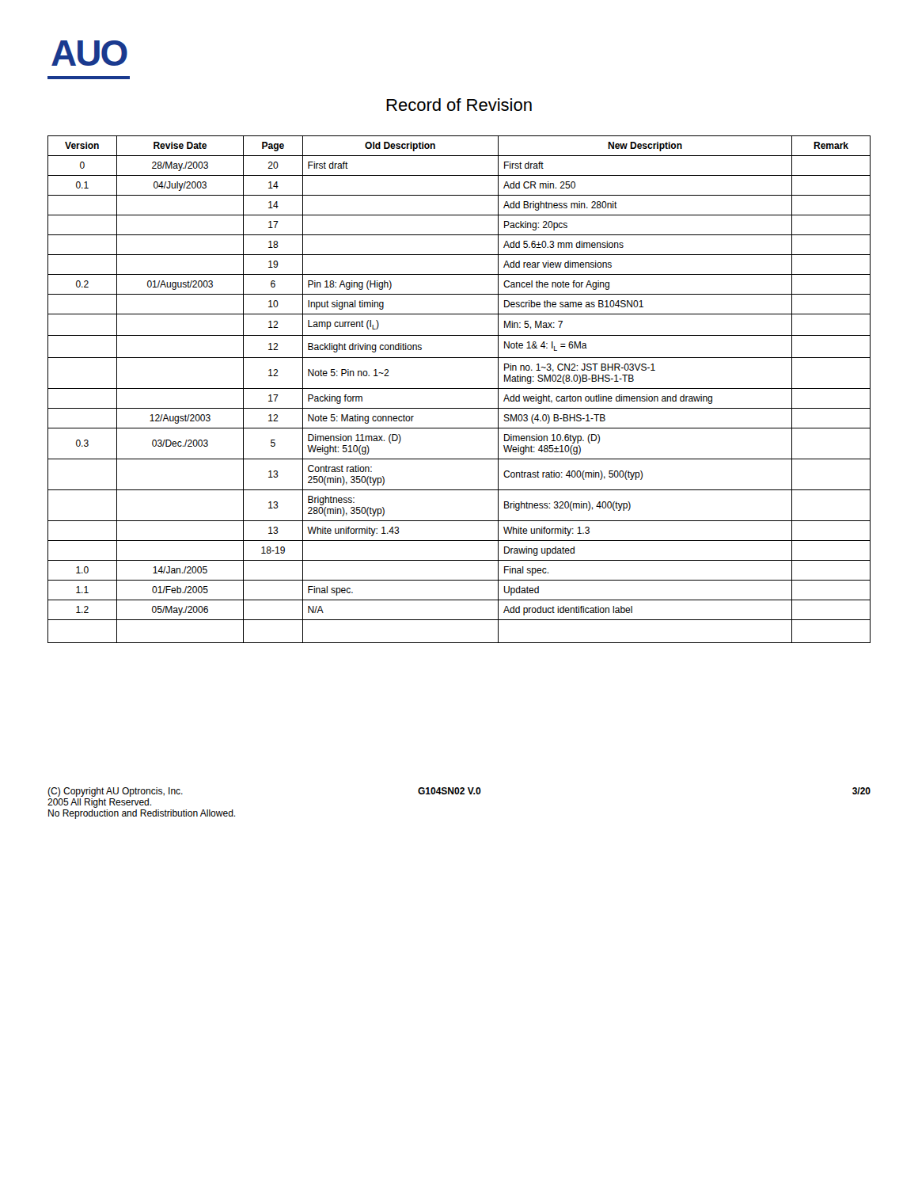AUO
Record of Revision
| Version | Revise Date | Page | Old Description | New Description | Remark |
| --- | --- | --- | --- | --- | --- |
| 0 | 28/May./2003 | 20 | First draft | First draft | |
| 0.1 | 04/July/2003 | 14 | | Add CR min. 250 | |
| | | 14 | | Add Brightness min. 280nit | |
| | | 17 | | Packing: 20pcs | |
| | | 18 | | Add 5.6±0.3 mm dimensions | |
| | | 19 | | Add rear view dimensions | |
| 0.2 | 01/August/2003 | 6 | Pin 18: Aging (High) | Cancel the note for Aging | |
| | | 10 | Input signal timing | Describe the same as B104SN01 | |
| | | 12 | Lamp current (I L ) | Min: 5, Max: 7 | |
| | | 12 | Backlight driving conditions | Note 1& 4: I L = 6Ma | |
| | | 12 | Note 5: Pin no. 1~2 | Pin no. 1~3, CN2: JST BHR-03VS-1 Mating: SM02(8.0)B-BHS-1-TB | |
| | | 17 | Packing form | Add weight, carton outline dimension and drawing | |
| | 12/Augst/2003 | 12 | Note 5: Mating connector | SM03 (4.0) B-BHS-1-TB | |
| 0.3 | 03/Dec./2003 | 5 | Dimension 11max. (D) Weight: 510(g) | Dimension 10.6typ. (D) Weight: 485±10(g) | |
| | | 13 | Contrast ration: 250(min), 350(typ) | Contrast ratio: 400(min), 500(typ) | |
| | | 13 | Brightness: 280(min), 350(typ) | Brightness: 320(min), 400(typ) | |
| | | 13 | White uniformity: 1.43 | White uniformity: 1.3 | |
| | | 18-19 | | Drawing updated | |
| 1.0 | 14/Jan./2005 | | | Final spec. | |
| 1.1 | 01/Feb./2005 | | Final spec. | Updated | |
| 1.2 | 05/May./2006 | | N/A | Add product identification label | |
(C) Copyright AU Optroncis, Inc.
2005 All Right Reserved.
No Reproduction and Redistribution Allowed.
G104SN02 V.0
3/20